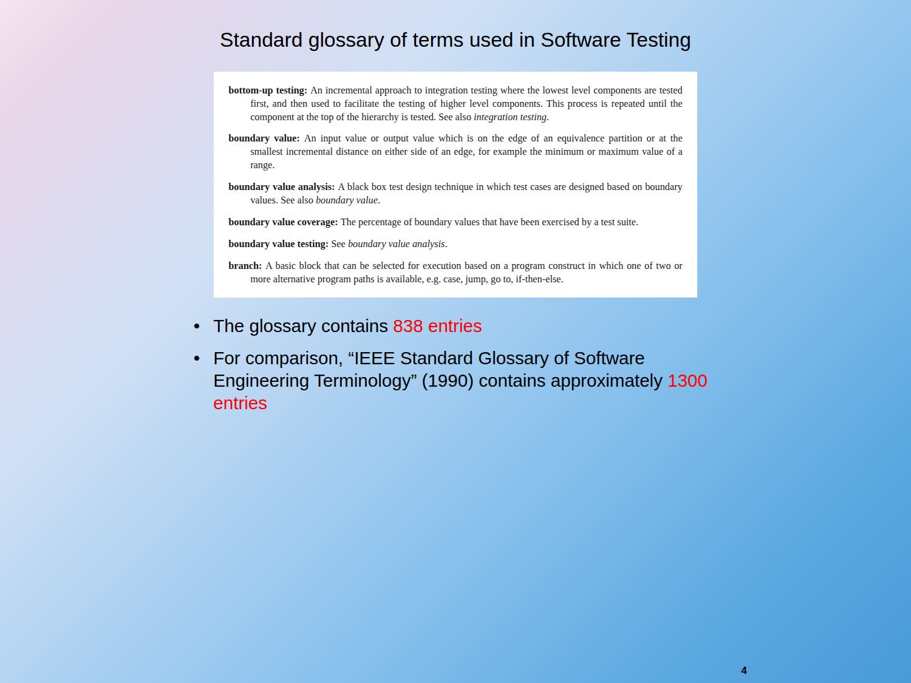Standard glossary of terms used in Software Testing
bottom-up testing:
An incremental approach to integration testing where the lowest level components are tested first, and then used to facilitate the testing of higher level components. This process is repeated until the component at the top of the hierarchy is tested. See also integration testing.
boundary value:
An input value or output value which is on the edge of an equivalence partition or at the smallest incremental distance on either side of an edge, for example the minimum or maximum value of a range.
boundary value analysis:
A black box test design technique in which test cases are designed based on boundary values. See also boundary value.
boundary value coverage:
The percentage of boundary values that have been exercised by a test suite.
boundary value testing:
See boundary value analysis.
branch:
A basic block that can be selected for execution based on a program construct in which one of two or more alternative program paths is available, e.g. case, jump, go to, if-then-else.
The glossary contains 838 entries
For comparison, “IEEE Standard Glossary of Software Engineering Terminology” (1990) contains approximately 1300 entries
4